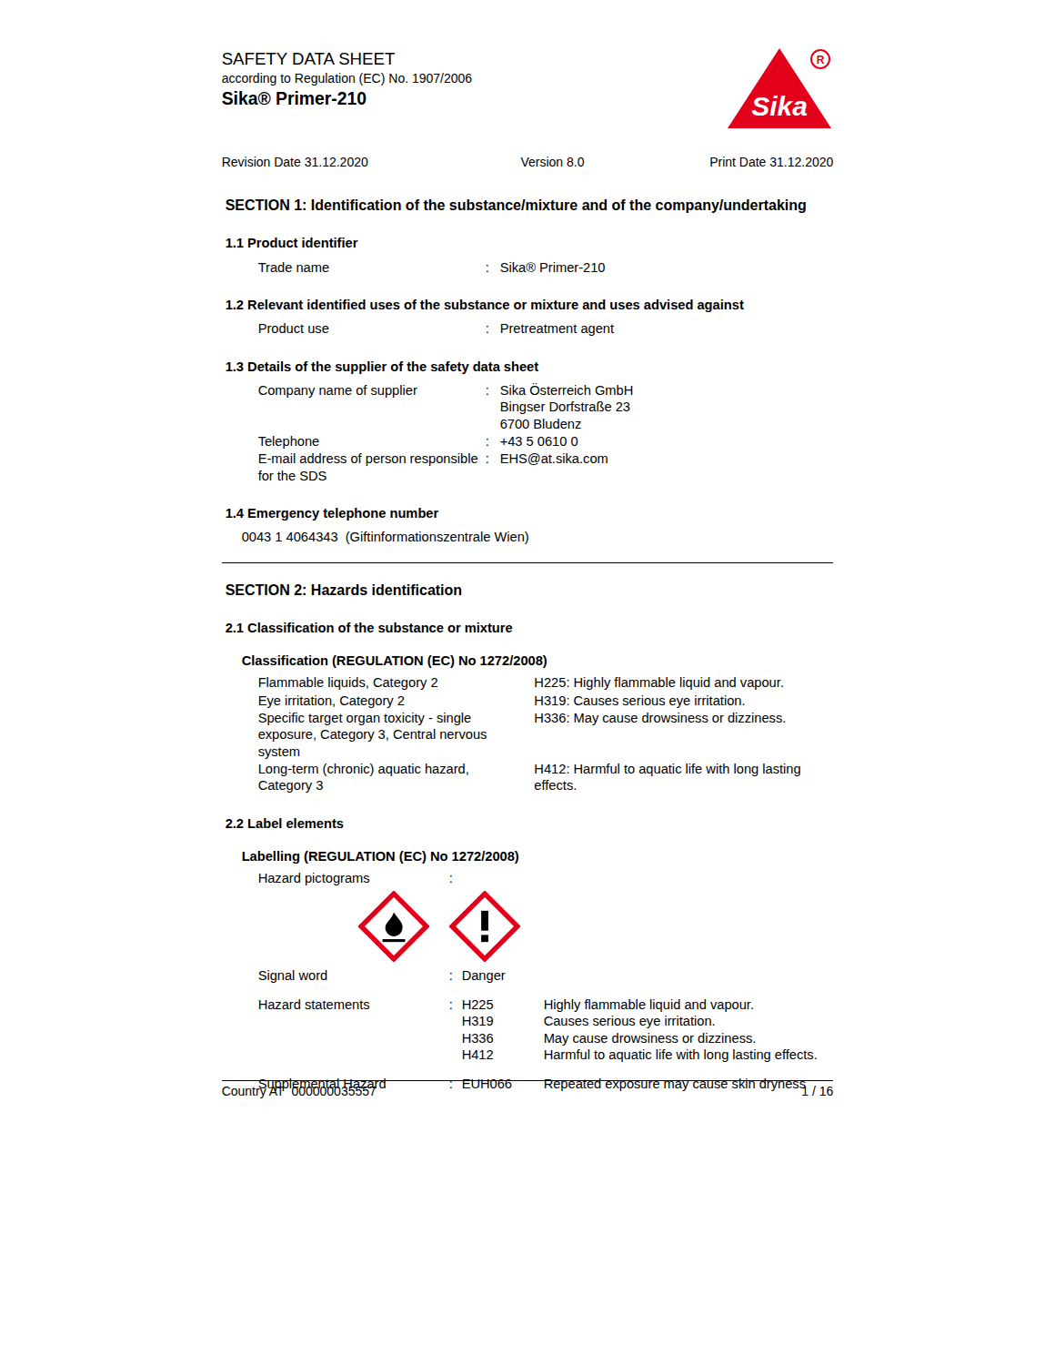SAFETY DATA SHEET
according to Regulation (EC) No. 1907/2006
Sika® Primer-210
Sika R
Revision Date 31.12.2020
Version 8.0
Print Date 31.12.2020
SECTION 1: Identification of the substance/mixture and of the company/undertaking
1.1 Product identifier
| Trade name | : | Sika® Primer-210 |
1.2 Relevant identified uses of the substance or mixture and uses advised against
| Product use | : | Pretreatment agent |
1.3 Details of the supplier of the safety data sheet
| Company name of supplier | : | Sika Österreich GmbH Bingser Dorfstraße 23 6700 Bludenz |
| Telephone | : | +43 5 0610 0 |
| E-mail address of person responsible for the SDS | : | EHS@at.sika.com |
1.4 Emergency telephone number
0043 1 4064343 (Giftinformationszentrale Wien)
SECTION 2: Hazards identification
2.1 Classification of the substance or mixture
Classification (REGULATION (EC) No 1272/2008)
| Flammable liquids, Category 2 | H225: Highly flammable liquid and vapour. |
| Eye irritation, Category 2 | H319: Causes serious eye irritation. |
| Specific target organ toxicity - single exposure, Category 3, Central nervous system | H336: May cause drowsiness or dizziness. |
| Long-term (chronic) aquatic hazard, Category 3 | H412: Harmful to aquatic life with long lasting effects. |
2.2 Label elements
Labelling (REGULATION (EC) No 1272/2008)
| Hazard pictograms | : | |
| Signal word | : | Danger | |
| Hazard statements | : | H225 | Highly flammable liquid and vapour. |
| | | H319 | Causes serious eye irritation. |
| | | H336 | May cause drowsiness or dizziness. |
| | | H412 | Harmful to aquatic life with long lasting effects. |
| Supplemental Hazard | : | EUH066 | Repeated exposure may cause skin dryness |
Country AT 000000035557
1 / 16